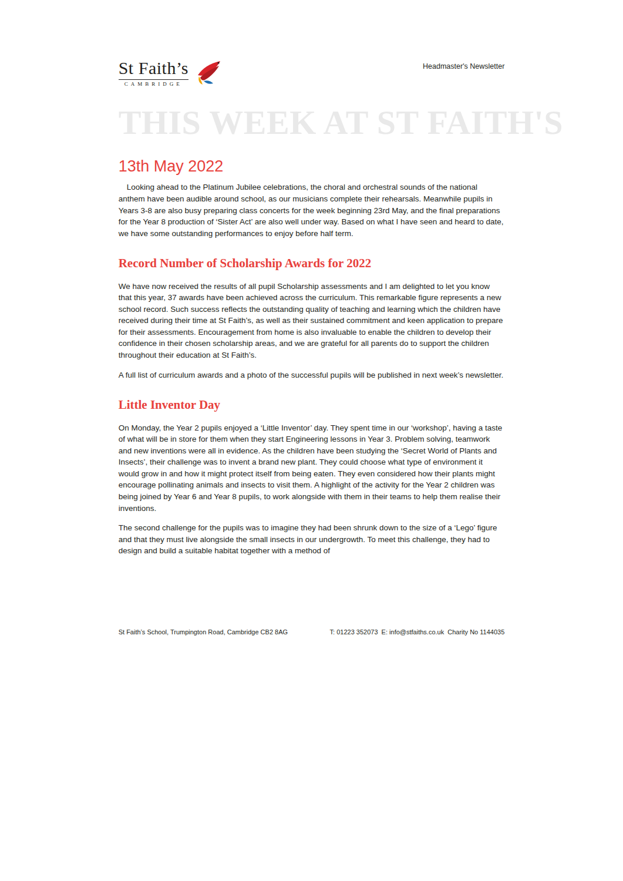St Faith’s
CAMBRIDGE
Headmaster's Newsletter
THIS WEEK AT ST FAITH'S
13th May 2022
Looking ahead to the Platinum Jubilee celebrations, the choral and orchestral sounds of the national anthem have been audible around school, as our musicians complete their rehearsals. Meanwhile pupils in Years 3-8 are also busy preparing class concerts for the week beginning 23rd May, and the final preparations for the Year 8 production of ‘Sister Act’ are also well under way. Based on what I have seen and heard to date, we have some outstanding performances to enjoy before half term.
Record Number of Scholarship Awards for 2022
We have now received the results of all pupil Scholarship assessments and I am delighted to let you know that this year, 37 awards have been achieved across the curriculum. This remarkable figure represents a new school record. Such success reflects the outstanding quality of teaching and learning which the children have received during their time at St Faith’s, as well as their sustained commitment and keen application to prepare for their assessments. Encouragement from home is also invaluable to enable the children to develop their confidence in their chosen scholarship areas, and we are grateful for all parents do to support the children throughout their education at St Faith’s.
A full list of curriculum awards and a photo of the successful pupils will be published in next week’s newsletter.
Little Inventor Day
On Monday, the Year 2 pupils enjoyed a ‘Little Inventor’ day. They spent time in our ‘workshop’, having a taste of what will be in store for them when they start Engineering lessons in Year 3. Problem solving, teamwork and new inventions were all in evidence. As the children have been studying the ‘Secret World of Plants and Insects’, their challenge was to invent a brand new plant. They could choose what type of environment it would grow in and how it might protect itself from being eaten. They even considered how their plants might encourage pollinating animals and insects to visit them. A highlight of the activity for the Year 2 children was being joined by Year 6 and Year 8 pupils, to work alongside with them in their teams to help them realise their inventions.
The second challenge for the pupils was to imagine they had been shrunk down to the size of a ‘Lego’ figure and that they must live alongside the small insects in our undergrowth. To meet this challenge, they had to design and build a suitable habitat together with a method of
St Faith’s School, Trumpington Road, Cambridge CB2 8AG
T: 01223 352073 E: info@stfaiths.co.uk Charity No 1144035